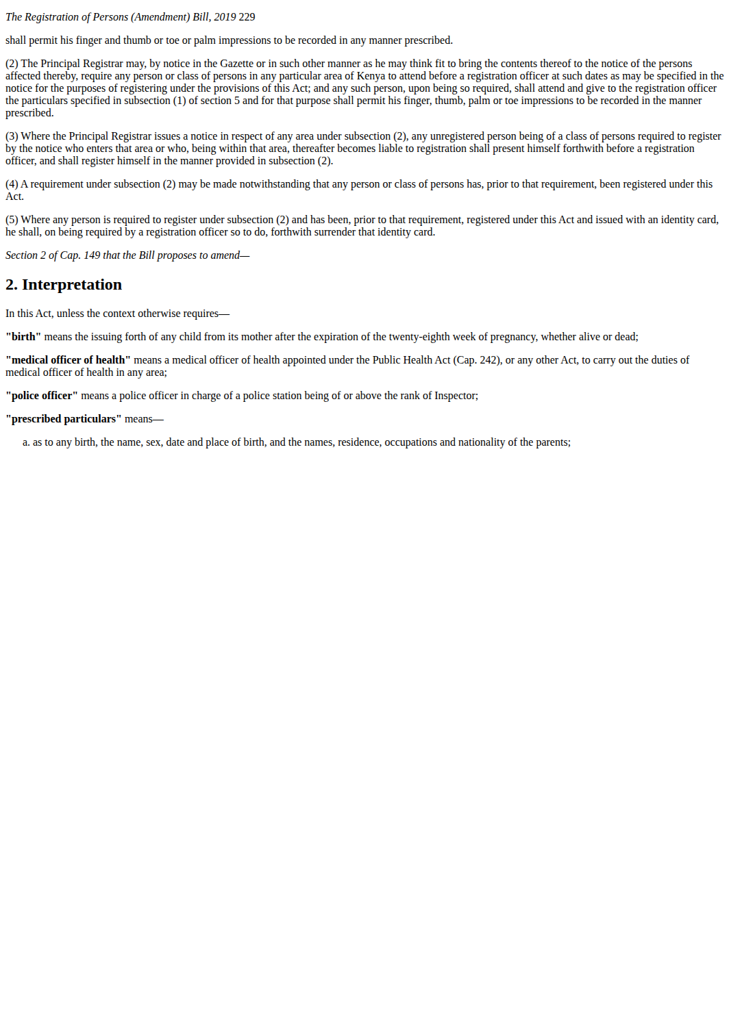The Registration of Persons (Amendment) Bill, 2019 229
shall permit his finger and thumb or toe or palm impressions to be recorded in any manner prescribed.
(2) The Principal Registrar may, by notice in the Gazette or in such other manner as he may think fit to bring the contents thereof to the notice of the persons affected thereby, require any person or class of persons in any particular area of Kenya to attend before a registration officer at such dates as may be specified in the notice for the purposes of registering under the provisions of this Act; and any such person, upon being so required, shall attend and give to the registration officer the particulars specified in subsection (1) of section 5 and for that purpose shall permit his finger, thumb, palm or toe impressions to be recorded in the manner prescribed.
(3) Where the Principal Registrar issues a notice in respect of any area under subsection (2), any unregistered person being of a class of persons required to register by the notice who enters that area or who, being within that area, thereafter becomes liable to registration shall present himself forthwith before a registration officer, and shall register himself in the manner provided in subsection (2).
(4) A requirement under subsection (2) may be made notwithstanding that any person or class of persons has, prior to that requirement, been registered under this Act.
(5) Where any person is required to register under subsection (2) and has been, prior to that requirement, registered under this Act and issued with an identity card, he shall, on being required by a registration officer so to do, forthwith surrender that identity card.
Section 2 of Cap. 149 that the Bill proposes to amend—
2. Interpretation
In this Act, unless the context otherwise requires—
"birth" means the issuing forth of any child from its mother after the expiration of the twenty-eighth week of pregnancy, whether alive or dead;
"medical officer of health" means a medical officer of health appointed under the Public Health Act (Cap. 242), or any other Act, to carry out the duties of medical officer of health in any area;
"police officer" means a police officer in charge of a police station being of or above the rank of Inspector;
"prescribed particulars" means—
as to any birth, the name, sex, date and place of birth, and the names, residence, occupations and nationality of the parents;